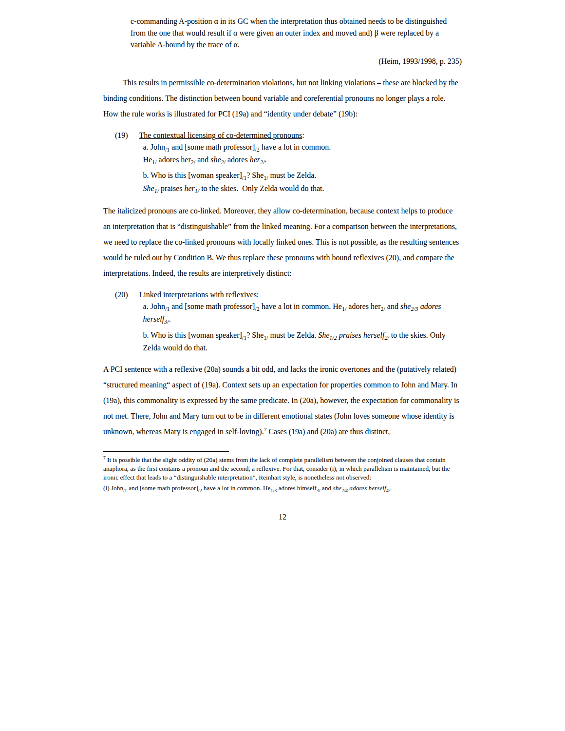c-commanding A-position α in its GC when the interpretation thus obtained needs to be distinguished from the one that would result if α were given an outer index and moved and) β were replaced by a variable A-bound by the trace of α.
(Heim, 1993/1998, p. 235)
This results in permissible co-determination violations, but not linking violations – these are blocked by the binding conditions. The distinction between bound variable and coreferential pronouns no longer plays a role. How the rule works is illustrated for PCI (19a) and “identity under debate” (19b):
(19) The contextual licensing of co-determined pronouns:
a. John/1 and [some math professor]/2 have a lot in common.
He1/ adores her2/ and she2/ adores her2/.
b. Who is this [woman speaker]/1? She1/ must be Zelda.
She1/ praises her1/ to the skies. Only Zelda would do that.
The italicized pronouns are co-linked. Moreover, they allow co-determination, because context helps to produce an interpretation that is “distinguishable” from the linked meaning. For a comparison between the interpretations, we need to replace the co-linked pronouns with locally linked ones. This is not possible, as the resulting sentences would be ruled out by Condition B. We thus replace these pronouns with bound reflexives (20), and compare the interpretations. Indeed, the results are interpretively distinct:
(20) Linked interpretations with reflexives:
a. John/1 and [some math professor]/2 have a lot in common. He1/ adores her2/ and she2/3 adores herself3/.
b. Who is this [woman speaker]/1? She1/ must be Zelda. She1/2 praises herself2/ to the skies. Only Zelda would do that.
A PCI sentence with a reflexive (20a) sounds a bit odd, and lacks the ironic overtones and the (putatively related) “structured meaning“ aspect of (19a). Context sets up an expectation for properties common to John and Mary. In (19a), this commonality is expressed by the same predicate. In (20a), however, the expectation for commonality is not met. There, John and Mary turn out to be in different emotional states (John loves someone whose identity is unknown, whereas Mary is engaged in self-loving).7 Cases (19a) and (20a) are thus distinct,
7 It is possible that the slight oddity of (20a) stems from the lack of complete parallelism between the conjoined clauses that contain anaphora, as the first contains a pronoun and the second, a reflexive. For that, consider (i), in which parallelism is maintained, but the ironic effect that leads to a “distinguishable interpretation”, Reinhart style, is nonetheless not observed:
(i) John/1 and [some math professor]/2 have a lot in common. He1/3 adores himself3/ and she2/4 adores herself4/.
12